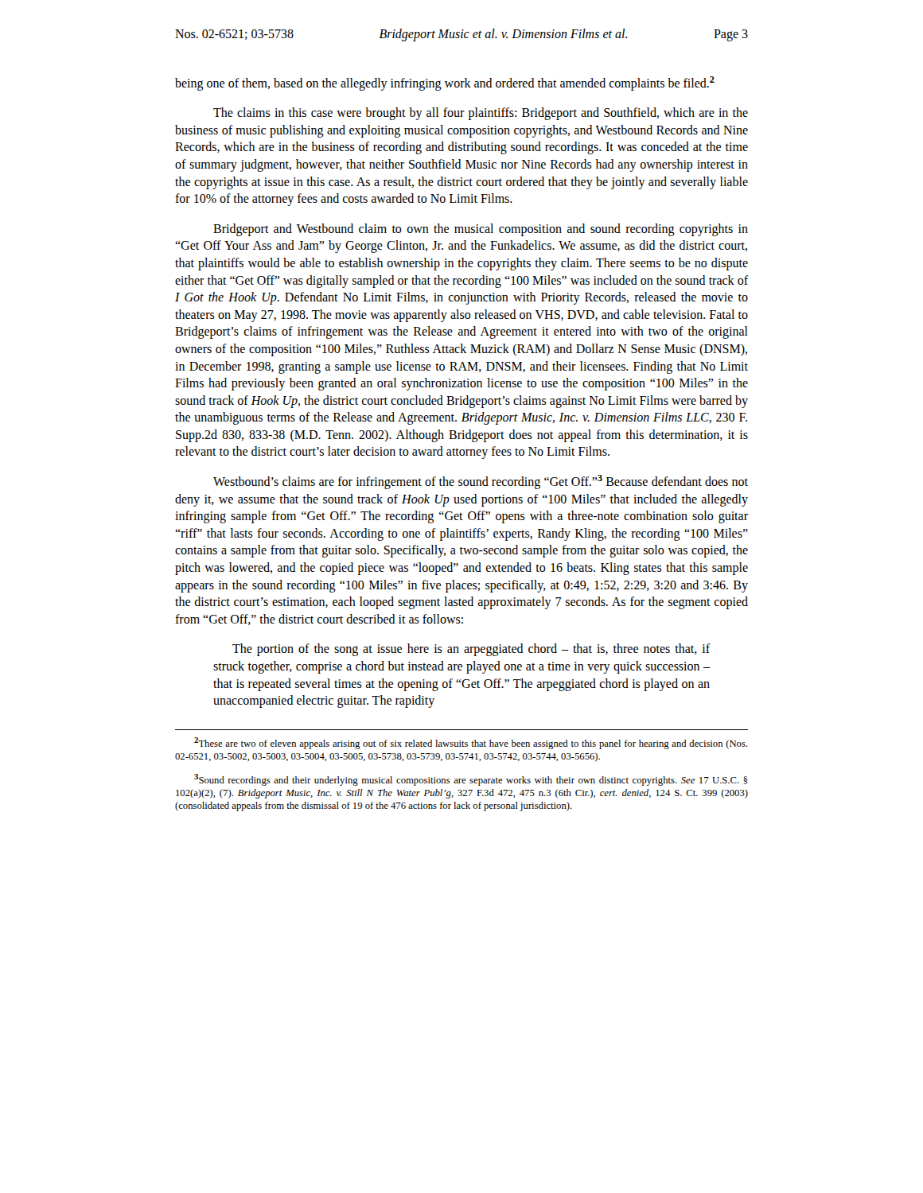Nos. 02-6521; 03-5738 Bridgeport Music et al. v. Dimension Films et al. Page 3
being one of them, based on the allegedly infringing work and ordered that amended complaints be filed.2
The claims in this case were brought by all four plaintiffs: Bridgeport and Southfield, which are in the business of music publishing and exploiting musical composition copyrights, and Westbound Records and Nine Records, which are in the business of recording and distributing sound recordings. It was conceded at the time of summary judgment, however, that neither Southfield Music nor Nine Records had any ownership interest in the copyrights at issue in this case. As a result, the district court ordered that they be jointly and severally liable for 10% of the attorney fees and costs awarded to No Limit Films.
Bridgeport and Westbound claim to own the musical composition and sound recording copyrights in “Get Off Your Ass and Jam” by George Clinton, Jr. and the Funkadelics. We assume, as did the district court, that plaintiffs would be able to establish ownership in the copyrights they claim. There seems to be no dispute either that “Get Off” was digitally sampled or that the recording “100 Miles” was included on the sound track of I Got the Hook Up. Defendant No Limit Films, in conjunction with Priority Records, released the movie to theaters on May 27, 1998. The movie was apparently also released on VHS, DVD, and cable television. Fatal to Bridgeport’s claims of infringement was the Release and Agreement it entered into with two of the original owners of the composition “100 Miles,” Ruthless Attack Muzick (RAM) and Dollarz N Sense Music (DNSM), in December 1998, granting a sample use license to RAM, DNSM, and their licensees. Finding that No Limit Films had previously been granted an oral synchronization license to use the composition “100 Miles” in the sound track of Hook Up, the district court concluded Bridgeport’s claims against No Limit Films were barred by the unambiguous terms of the Release and Agreement. Bridgeport Music, Inc. v. Dimension Films LLC, 230 F. Supp.2d 830, 833-38 (M.D. Tenn. 2002). Although Bridgeport does not appeal from this determination, it is relevant to the district court’s later decision to award attorney fees to No Limit Films.
Westbound’s claims are for infringement of the sound recording “Get Off.”3 Because defendant does not deny it, we assume that the sound track of Hook Up used portions of “100 Miles” that included the allegedly infringing sample from “Get Off.” The recording “Get Off” opens with a three-note combination solo guitar “riff” that lasts four seconds. According to one of plaintiffs’ experts, Randy Kling, the recording “100 Miles” contains a sample from that guitar solo. Specifically, a two-second sample from the guitar solo was copied, the pitch was lowered, and the copied piece was “looped” and extended to 16 beats. Kling states that this sample appears in the sound recording “100 Miles” in five places; specifically, at 0:49, 1:52, 2:29, 3:20 and 3:46. By the district court’s estimation, each looped segment lasted approximately 7 seconds. As for the segment copied from “Get Off,” the district court described it as follows:
The portion of the song at issue here is an arpeggiated chord – that is, three notes that, if struck together, comprise a chord but instead are played one at a time in very quick succession – that is repeated several times at the opening of “Get Off.” The arpeggiated chord is played on an unaccompanied electric guitar. The rapidity
2 These are two of eleven appeals arising out of six related lawsuits that have been assigned to this panel for hearing and decision (Nos. 02-6521, 03-5002, 03-5003, 03-5004, 03-5005, 03-5738, 03-5739, 03-5741, 03-5742, 03-5744, 03-5656).
3 Sound recordings and their underlying musical compositions are separate works with their own distinct copyrights. See 17 U.S.C. § 102(a)(2), (7). Bridgeport Music, Inc. v. Still N The Water Publ’g, 327 F.3d 472, 475 n.3 (6th Cir.), cert. denied, 124 S. Ct. 399 (2003) (consolidated appeals from the dismissal of 19 of the 476 actions for lack of personal jurisdiction).